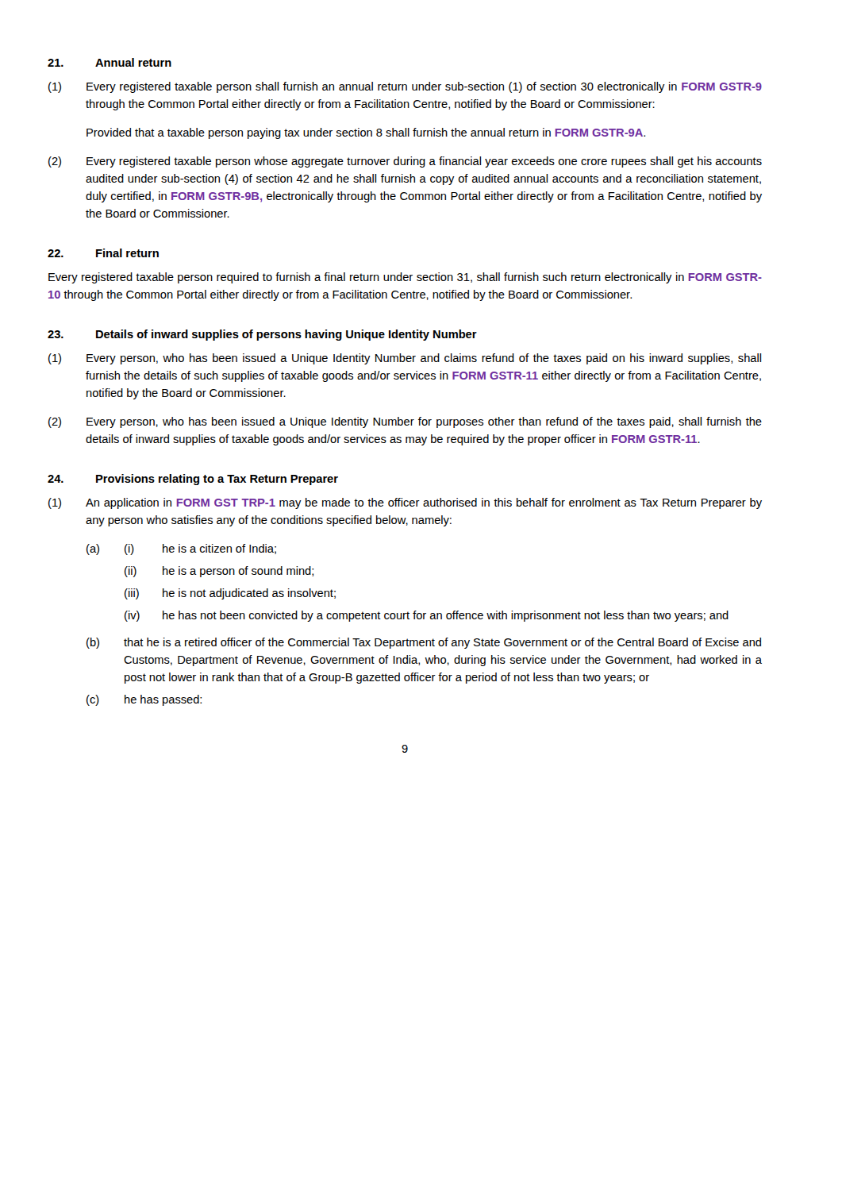21. Annual return
(1)
Every registered taxable person shall furnish an annual return under sub-section (1) of section 30 electronically in FORM GSTR-9 through the Common Portal either directly or from a Facilitation Centre, notified by the Board or Commissioner:
Provided that a taxable person paying tax under section 8 shall furnish the annual return in FORM GSTR-9A.
(2)
Every registered taxable person whose aggregate turnover during a financial year exceeds one crore rupees shall get his accounts audited under sub-section (4) of section 42 and he shall furnish a copy of audited annual accounts and a reconciliation statement, duly certified, in FORM GSTR-9B, electronically through the Common Portal either directly or from a Facilitation Centre, notified by the Board or Commissioner.
22. Final return
Every registered taxable person required to furnish a final return under section 31, shall furnish such return electronically in FORM GSTR-10 through the Common Portal either directly or from a Facilitation Centre, notified by the Board or Commissioner.
23. Details of inward supplies of persons having Unique Identity Number
(1)
Every person, who has been issued a Unique Identity Number and claims refund of the taxes paid on his inward supplies, shall furnish the details of such supplies of taxable goods and/or services in FORM GSTR-11 either directly or from a Facilitation Centre, notified by the Board or Commissioner.
(2)
Every person, who has been issued a Unique Identity Number for purposes other than refund of the taxes paid, shall furnish the details of inward supplies of taxable goods and/or services as may be required by the proper officer in FORM GSTR-11.
24. Provisions relating to a Tax Return Preparer
(1)
An application in FORM GST TRP-1 may be made to the officer authorised in this behalf for enrolment as Tax Return Preparer by any person who satisfies any of the conditions specified below, namely:
(a)
(i)
he is a citizen of India;
(ii)
he is a person of sound mind;
(iii)
he is not adjudicated as insolvent;
(iv)
he has not been convicted by a competent court for an offence with imprisonment not less than two years; and
(b)
that he is a retired officer of the Commercial Tax Department of any State Government or of the Central Board of Excise and Customs, Department of Revenue, Government of India, who, during his service under the Government, had worked in a post not lower in rank than that of a Group-B gazetted officer for a period of not less than two years; or
(c)
he has passed:
9